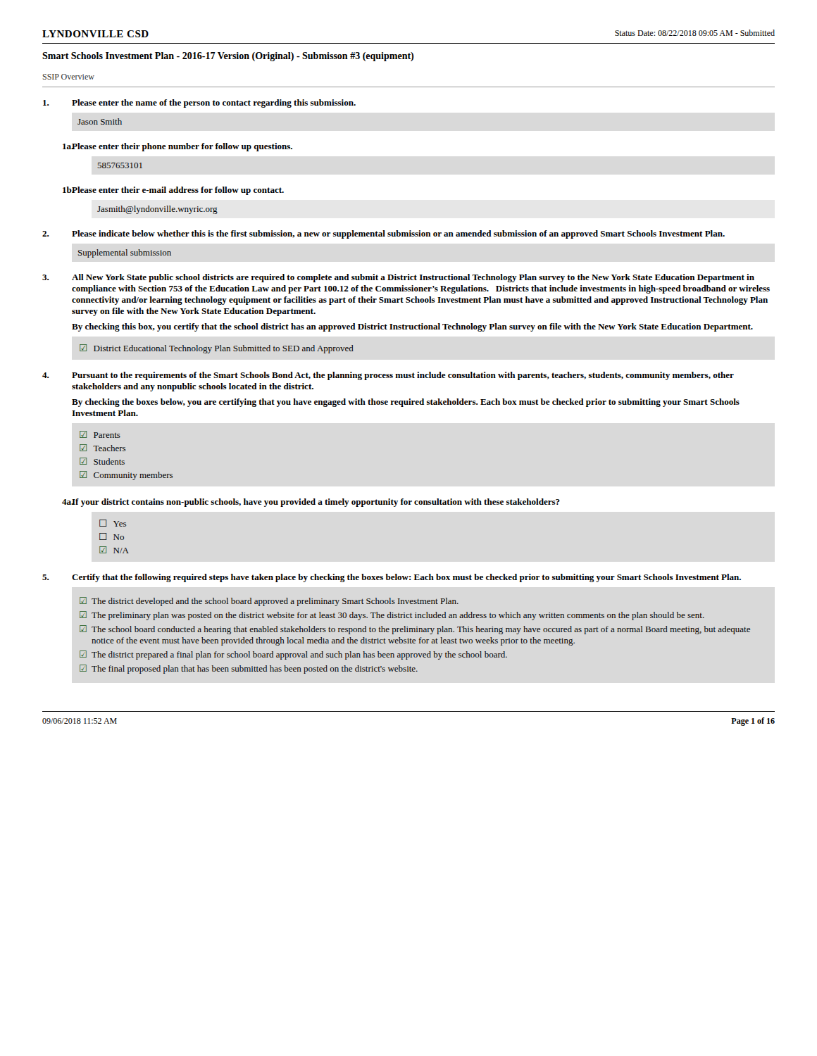LYNDONVILLE CSD
Status Date: 08/22/2018 09:05 AM - Submitted
Smart Schools Investment Plan - 2016-17 Version (Original) - Submisson #3 (equipment)
SSIP Overview
1.
Please enter the name of the person to contact regarding this submission.
Jason Smith
1a.
Please enter their phone number for follow up questions.
5857653101
1b.
Please enter their e-mail address for follow up contact.
Jasmith@lyndonville.wnyric.org
2.
Please indicate below whether this is the first submission, a new or supplemental submission or an amended submission of an approved Smart Schools Investment Plan.
Supplemental submission
3.
All New York State public school districts are required to complete and submit a District Instructional Technology Plan survey to the New York State Education Department in compliance with Section 753 of the Education Law and per Part 100.12 of the Commissioner’s Regulations. Districts that include investments in high-speed broadband or wireless connectivity and/or learning technology equipment or facilities as part of their Smart Schools Investment Plan must have a submitted and approved Instructional Technology Plan survey on file with the New York State Education Department.
By checking this box, you certify that the school district has an approved District Instructional Technology Plan survey on file with the New York State Education Department.
District Educational Technology Plan Submitted to SED and Approved
4.
Pursuant to the requirements of the Smart Schools Bond Act, the planning process must include consultation with parents, teachers, students, community members, other stakeholders and any nonpublic schools located in the district.
By checking the boxes below, you are certifying that you have engaged with those required stakeholders. Each box must be checked prior to submitting your Smart Schools Investment Plan.
Parents
Teachers
Students
Community members
4a.
If your district contains non-public schools, have you provided a timely opportunity for consultation with these stakeholders?
Yes
No
N/A
5.
Certify that the following required steps have taken place by checking the boxes below: Each box must be checked prior to submitting your Smart Schools Investment Plan.
The district developed and the school board approved a preliminary Smart Schools Investment Plan.
The preliminary plan was posted on the district website for at least 30 days. The district included an address to which any written comments on the plan should be sent.
The school board conducted a hearing that enabled stakeholders to respond to the preliminary plan. This hearing may have occured as part of a normal Board meeting, but adequate notice of the event must have been provided through local media and the district website for at least two weeks prior to the meeting.
The district prepared a final plan for school board approval and such plan has been approved by the school board.
The final proposed plan that has been submitted has been posted on the district's website.
09/06/2018 11:52 AM
Page 1 of 16